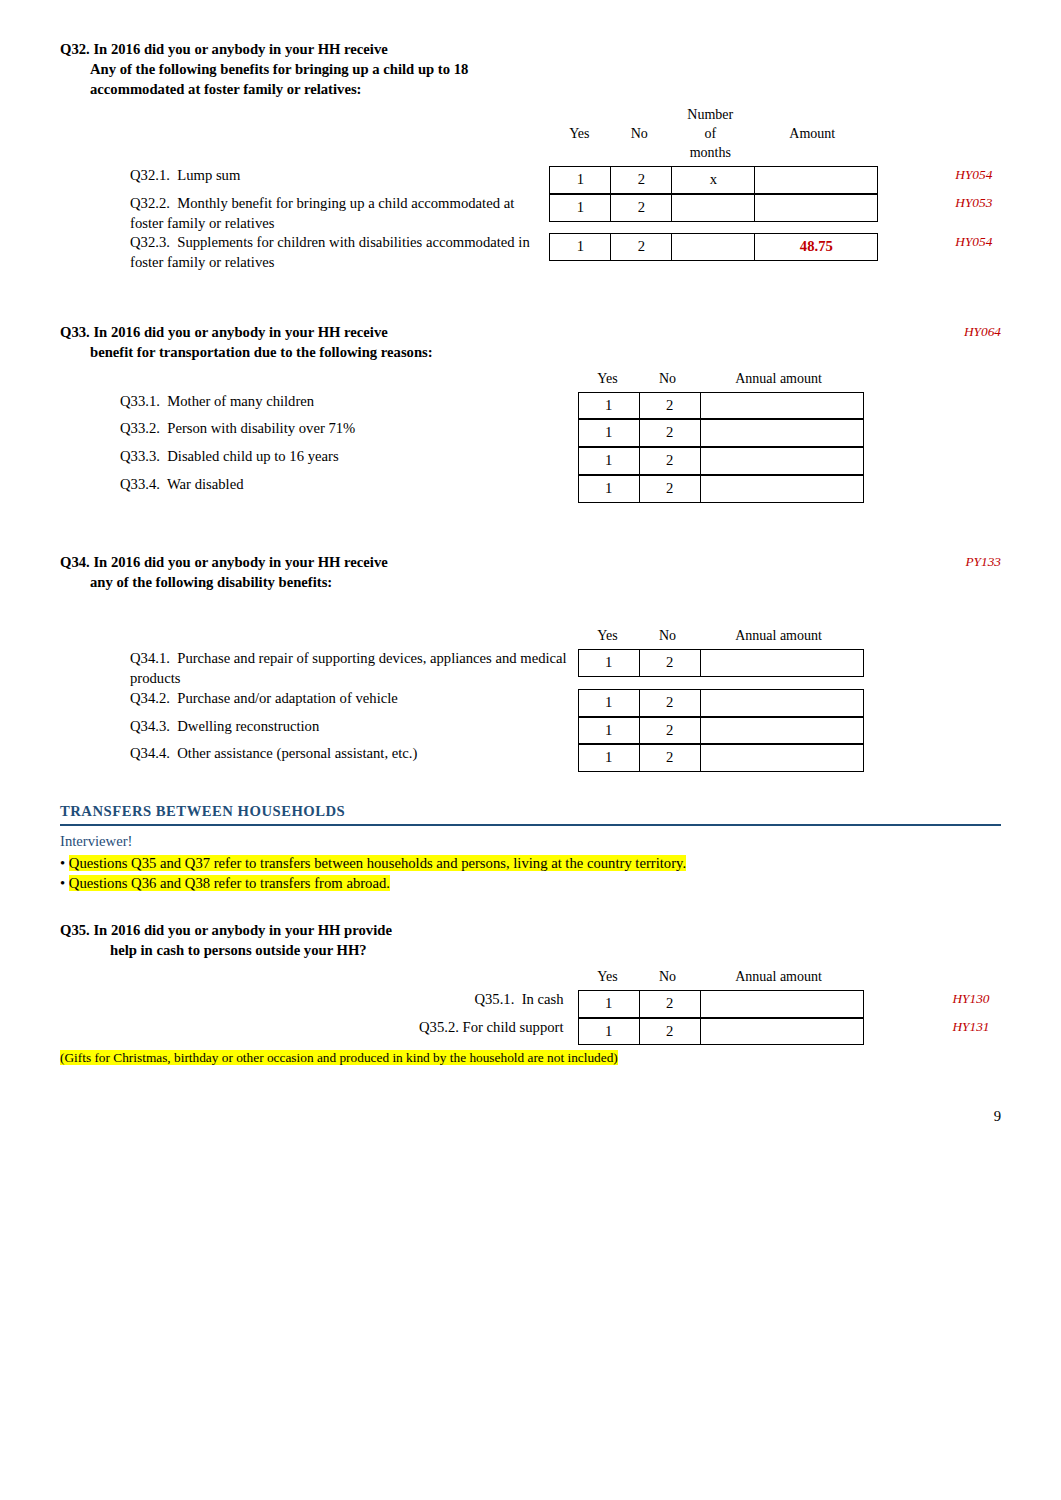Q32. In 2016 did you or anybody in your HH receive Any of the following benefits for bringing up a child up to 18 accommodated at foster family or relatives:
| | / Yes / No / Number of months / Amount / / --- / --- / --- / --- / | |
| Q32.1. Lump sum | / 1 / 2 / x / / | HY054 |
| Q32.2. Monthly benefit for bringing up a child accommodated at foster family or relatives | / 1 / 2 / / / | HY053 |
| Q32.3. Supplements for children with disabilities accommodated in foster family or relatives | / 1 / 2 / / 48.75 / | HY054 |
| Q33. In 2016 did you or anybody in your HH receive benefit for transportation due to the following reasons: | HY064 |
| | / Yes / No / Annual amount / / --- / --- / --- / |
| Q33.1. Mother of many children | / 1 / 2 / / |
| Q33.2. Person with disability over 71% | / 1 / 2 / / |
| Q33.3. Disabled child up to 16 years | / 1 / 2 / / |
| Q33.4. War disabled | / 1 / 2 / / |
| Q34. In 2016 did you or anybody in your HH receive any of the following disability benefits: | PY133 |
| | / Yes / No / Annual amount / / --- / --- / --- / |
| Q34.1. Purchase and repair of supporting devices, appliances and medical products | / 1 / 2 / / |
| Q34.2. Purchase and/or adaptation of vehicle | / 1 / 2 / / |
| Q34.3. Dwelling reconstruction | / 1 / 2 / / |
| Q34.4. Other assistance (personal assistant, etc.) | / 1 / 2 / / |
TRANSFERS BETWEEN HOUSEHOLDS
Interviewer!
• Questions Q35 and Q37 refer to transfers between households and persons, living at the country territory.
• Questions Q36 and Q38 refer to transfers from abroad.
Q35. In 2016 did you or anybody in your HH provide help in cash to persons outside your HH?
| | / Yes / No / Annual amount / / --- / --- / --- / | |
| Q35.1. In cash | / 1 / 2 / / | HY130 |
| Q35.2. For child support | / 1 / 2 / / | HY131 |
(Gifts for Christmas, birthday or other occasion and produced in kind by the household are not included)
9